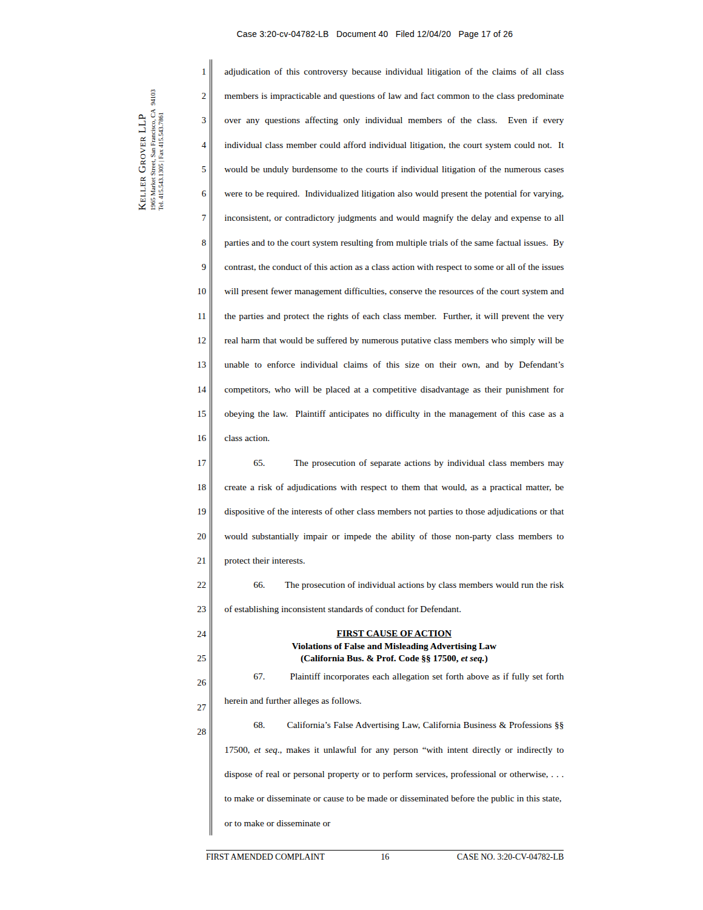Case 3:20-cv-04782-LB Document 40 Filed 12/04/20 Page 17 of 26
KELLER GROVER LLP
1965 Market Street, San Francisco, CA 94103
Tel. 415.543.1305 | Fax 415.543.7861
1
2
3
4
5
6
7
8
9
10
11
12
13
14
15
16
17
18
19
20
21
22
23
24
25
26
27
28
adjudication of this controversy because individual litigation of the claims of all class members is impracticable and questions of law and fact common to the class predominate over any questions affecting only individual members of the class. Even if every individual class member could afford individual litigation, the court system could not. It would be unduly burdensome to the courts if individual litigation of the numerous cases were to be required. Individualized litigation also would present the potential for varying, inconsistent, or contradictory judgments and would magnify the delay and expense to all parties and to the court system resulting from multiple trials of the same factual issues. By contrast, the conduct of this action as a class action with respect to some or all of the issues will present fewer management difficulties, conserve the resources of the court system and the parties and protect the rights of each class member. Further, it will prevent the very real harm that would be suffered by numerous putative class members who simply will be unable to enforce individual claims of this size on their own, and by Defendant’s competitors, who will be placed at a competitive disadvantage as their punishment for obeying the law. Plaintiff anticipates no difficulty in the management of this case as a class action.
65. The prosecution of separate actions by individual class members may create a risk of adjudications with respect to them that would, as a practical matter, be dispositive of the interests of other class members not parties to those adjudications or that would substantially impair or impede the ability of those non-party class members to protect their interests.
66. The prosecution of individual actions by class members would run the risk of establishing inconsistent standards of conduct for Defendant.
FIRST CAUSE OF ACTION
Violations of False and Misleading Advertising Law
(California Bus. & Prof. Code §§ 17500, et seq.)
67. Plaintiff incorporates each allegation set forth above as if fully set forth herein and further alleges as follows.
68. California’s False Advertising Law, California Business & Professions §§ 17500, et seq., makes it unlawful for any person “with intent directly or indirectly to dispose of real or personal property or to perform services, professional or otherwise, . . . to make or disseminate or cause to be made or disseminated before the public in this state, or to make or disseminate or
FIRST AMENDED COMPLAINT 16 CASE NO. 3:20-CV-04782-LB